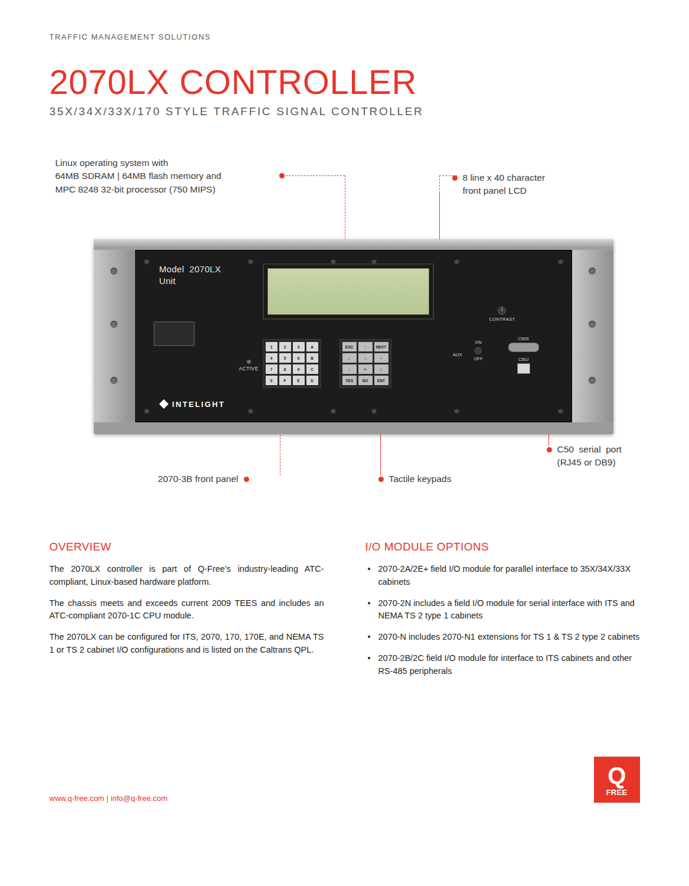Traffic Management Solutions
2070LX CONTROLLER
35X/34X/33X/170 Style Traffic Signal Controller
Linux operating system with
64MB SDRAM | 64MB flash memory and
MPC 8248 32-bit processor (750 MIPS)
8 line x 40 character
front panel LCD
2070-3B front panel
Tactile keypads
C50 serial port
(RJ45 or DB9)
Model 2070LX
Unit
ACTIVE
123 A 456 B 789 C 0 FED
ESC↑NEXT ←→− ↓+□ YES NO ENT
CONTRAST
ON
OFF
AUX
C50S
C50J
INTELIGHT
OVERVIEW
The 2070LX controller is part of Q-Free’s industry-leading ATC-compliant, Linux-based hardware platform.
The chassis meets and exceeds current 2009 TEES and includes an ATC-compliant 2070-1C CPU module.
The 2070LX can be configured for ITS, 2070, 170, 170E, and NEMA TS 1 or TS 2 cabinet I/O configurations and is listed on the Caltrans QPL.
I/O MODULE OPTIONS
2070-2A/2E+ field I/O module for parallel interface to 35X/34X/33X cabinets
2070-2N includes a field I/O module for serial interface with ITS and NEMA TS 2 type 1 cabinets
2070-N includes 2070-N1 extensions for TS 1 & TS 2 type 2 cabinets
2070-2B/2C field I/O module for interface to ITS cabinets and other RS-485 peripherals
www.q-free.com | info@q-free.com
Q FREE